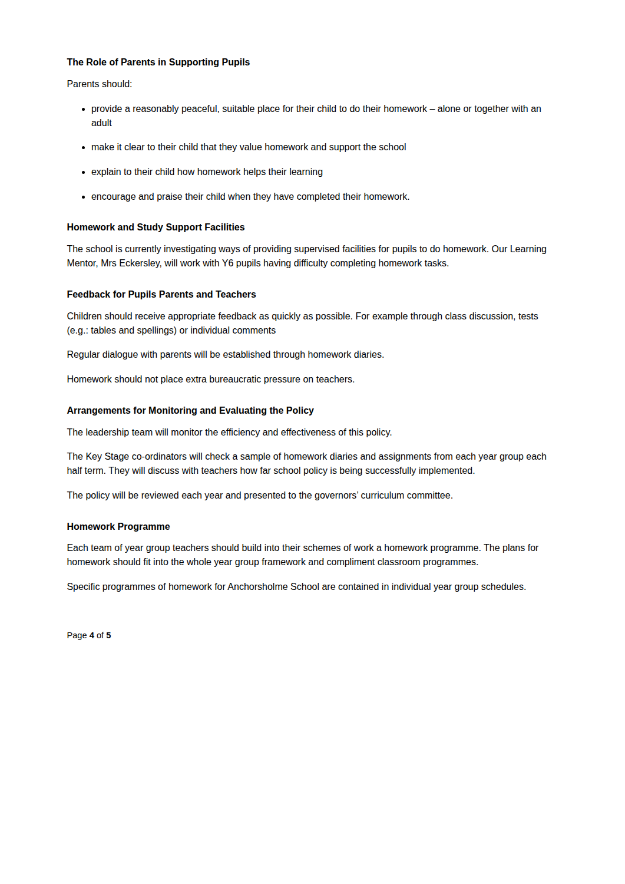The Role of Parents in Supporting Pupils
Parents should:
provide a reasonably peaceful, suitable place for their child to do their homework – alone or together with an adult
make it clear to their child that they value homework and support the school
explain to their child how homework helps their learning
encourage and praise their child when they have completed their homework.
Homework and Study Support Facilities
The school is currently investigating ways of providing supervised facilities for pupils to do homework. Our Learning Mentor, Mrs Eckersley, will work with Y6 pupils having difficulty completing homework tasks.
Feedback for Pupils Parents and Teachers
Children should receive appropriate feedback as quickly as possible. For example through class discussion, tests (e.g.: tables and spellings) or individual comments
Regular dialogue with parents will be established through homework diaries.
Homework should not place extra bureaucratic pressure on teachers.
Arrangements for Monitoring and Evaluating the Policy
The leadership team will monitor the efficiency and effectiveness of this policy.
The Key Stage co-ordinators will check a sample of homework diaries and assignments from each year group each half term. They will discuss with teachers how far school policy is being successfully implemented.
The policy will be reviewed each year and presented to the governors’ curriculum committee.
Homework Programme
Each team of year group teachers should build into their schemes of work a homework programme. The plans for homework should fit into the whole year group framework and compliment classroom programmes.
Specific programmes of homework for Anchorsholme School are contained in individual year group schedules.
Page 4 of 5